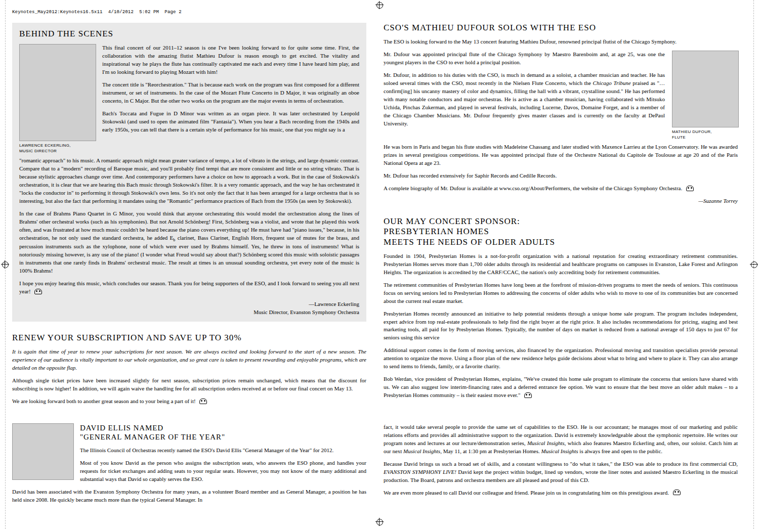Keynotes_May2012:Keynotes16.5x11 4/10/2012 5:02 PM Page 2
Behind the Scenes
Lawrence Eckerling,
Music Director
This final concert of our 2011–12 season is one I've been looking forward to for quite some time. First, the collaboration with the amazing flutist Mathieu Dufour is reason enough to get excited. The vitality and inspirational way he plays the flute has continually captivated me each and every time I have heard him play, and I'm so looking forward to playing Mozart with him!
The concert title is "Reorchestration." That is because each work on the program was first composed for a different instrument, or set of instruments. In the case of the Mozart Flute Concerto in D Major, it was originally an oboe concerto, in C Major. But the other two works on the program are the major events in terms of orchestration.
Bach's Toccata and Fugue in D Minor was written as an organ piece. It was later orchestrated by Leopold Stokowski (and used to open the animated film "Fantasia"). When you hear a Bach recording from the 1940s and early 1950s, you can tell that there is a certain style of performance for his music, one that you might say is a
"romantic approach" to his music. A romantic approach might mean greater variance of tempo, a lot of vibrato in the strings, and large dynamic contrast. Compare that to a "modern" recording of Baroque music, and you'll probably find tempi that are more consistent and little or no string vibrato. That is because stylistic approaches change over time. And contemporary performers have a choice on how to approach a work. But in the case of Stokowski's orchestration, it is clear that we are hearing this Bach music through Stokowski's filter. It is a very romantic approach, and the way he has orchestrated it "locks the conductor in" to performing it through Stokowski's own lens. So it's not only the fact that it has been arranged for a large orchestra that is so interesting, but also the fact that performing it mandates using the "Romantic" performance practices of Bach from the 1950s (as seen by Stokowski).
In the case of Brahms Piano Quartet in G Minor, you would think that anyone orchestrating this would model the orchestration along the lines of Brahms' other orchestral works (such as his symphonies). But not Arnold Schönberg! First, Schönberg was a violist, and wrote that he played this work often, and was frustrated at how much music couldn't be heard because the piano covers everything up! He must have had "piano issues," because, in his orchestration, he not only used the standard orchestra, he added Eb clarinet, Bass Clarinet, English Horn, frequent use of mutes for the brass, and percussion instruments such as the xylophone, none of which were ever used by Brahms himself. Yes, he threw in tons of instruments! What is notoriously missing however, is any use of the piano! (I wonder what Freud would say about that?) Schönberg scored this music with soloistic passages in instruments that one rarely finds in Brahms' orchestral music. The result at times is an unusual sounding orchestra, yet every note of the music is 100% Brahms!
I hope you enjoy hearing this music, which concludes our season. Thank you for being supporters of the ESO, and I look forward to seeing you all next year!
—Lawrence Eckerling
Music Director, Evanston Symphony Orchestra
Renew Your Subscription and Save up to 30%
It is again that time of year to renew your subscriptions for next season. We are always excited and looking forward to the start of a new season. The experience of our audience is vitally important to our whole organization, and so great care is taken to present rewarding and enjoyable programs, which are detailed on the opposite flap.
Although single ticket prices have been increased slightly for next season, subscription prices remain unchanged, which means that the discount for subscribing is now higher! In addition, we will again waive the handling fee for all subscription orders received at or before our final concert on May 13.
We are looking forward both to another great season and to your being a part of it!
CSO's Mathieu Dufour Solos with the ESO
The ESO is looking forward to the May 13 concert featuring Mathieu Dufour, renowned principal flutist of the Chicago Symphony.
Mathieu Dufour,
Flute
Mr. Dufour was appointed principal flute of the Chicago Symphony by Maestro Barenboim and, at age 25, was one the youngest players in the CSO to ever hold a principal position.
Mr. Dufour, in addition to his duties with the CSO, is much in demand as a soloist, a chamber musician and teacher. He has soloed several times with the CSO, most recently in the Nielsen Flute Concerto, which the Chicago Tribune praised as "…confirm[ing] his uncanny mastery of color and dynamics, filling the hall with a vibrant, crystalline sound." He has performed with many notable conductors and major orchestras. He is active as a chamber musician, having collaborated with Mitsuko Uchida, Pinchas Zukerman, and played in several festivals, including Lucerne, Davos, Domaine Forget, and is a member of the Chicago Chamber Musicians. Mr. Dufour frequently gives master classes and is currently on the faculty at DePaul University.
He was born in Paris and began his flute studies with Madeleine Chassang and later studied with Maxence Larrieu at the Lyon Conservatory. He was awarded prizes in several prestigious competitions. He was appointed principal flute of the Orchestre National du Capitole de Toulouse at age 20 and of the Paris National Opera at age 23.
Mr. Dufour has recorded extensively for Saphir Records and Cedille Records.
A complete biography of Mr. Dufour is available at www.cso.org/About/Performers, the website of the Chicago Symphony Orchestra.
—Suzanne Torrey
Our May Concert Sponsor:
Presbyterian Homes
Meets the Needs of Older Adults
Founded in 1904, Presbyterian Homes is a not-for-profit organization with a national reputation for creating extraordinary retirement communities. Presbyterian Homes serves more than 1,700 older adults through its residential and healthcare programs on campuses in Evanston, Lake Forest and Arlington Heights. The organization is accredited by the CARF/CCAC, the nation's only accrediting body for retirement communities.
The retirement communities of Presbyterian Homes have long been at the forefront of mission-driven programs to meet the needs of seniors. This continuous focus on serving seniors led to Presbyterian Homes to addressing the concerns of older adults who wish to move to one of its communities but are concerned about the current real estate market.
Presbyterian Homes recently announced an initiative to help potential residents through a unique home sale program. The program includes independent, expert advice from top real-estate professionals to help find the right buyer at the right price. It also includes recommendations for pricing, staging and best marketing tools, all paid for by Presbyterian Homes. Typically, the number of days on market is reduced from a national average of 150 days to just 67 for seniors using this service
Additional support comes in the form of moving services, also financed by the organization. Professional moving and transition specialists provide personal attention to organize the move. Using a floor plan of the new residence helps guide decisions about what to bring and where to place it. They can also arrange to send items to friends, family, or a favorite charity.
Bob Werdan, vice president of Presbyterian Homes, explains, "We've created this home sale program to eliminate the concerns that seniors have shared with us. We can also suggest low interim-financing rates and a deferred entrance fee option. We want to ensure that the best move an older adult makes – to a Presbyterian Homes community – is their easiest move ever."
David Ellis Named
"General Manager of the Year"
The Illinois Council of Orchestras recently named the ESO's David Ellis "General Manager of the Year" for 2012.
Most of you know David as the person who assigns the subscription seats, who answers the ESO phone, and handles your requests for ticket exchanges and adding seats to your regular seats. However, you may not know of the many additional and substantial ways that David so capably serves the ESO.
David has been associated with the Evanston Symphony Orchestra for many years, as a volunteer Board member and as General Manager, a position he has held since 2008. He quickly became much more than the typical General Manager. In
fact, it would take several people to provide the same set of capabilities to the ESO. He is our accountant; he manages most of our marketing and public relations efforts and provides all administrative support to the organization. David is extremely knowledgeable about the symphonic repertoire. He writes our program notes and lectures at our lecture/demonstration series, Musical Insights, which also features Maestro Eckerling and, often, our soloist. Catch him at our next Musical Insights, May 11, at 1:30 pm at Presbyterian Homes. Musical Insights is always free and open to the public.
Because David brings us such a broad set of skills, and a constant willingness to "do what it takes," the ESO was able to produce its first commercial CD, EVANSTON SYMPHONY LIVE! David kept the project within budget, lined up vendors, wrote the liner notes and assisted Maestro Eckerling in the musical production. The Board, patrons and orchestra members are all pleased and proud of this CD.
We are even more pleased to call David our colleague and friend. Please join us in congratulating him on this prestigious award.